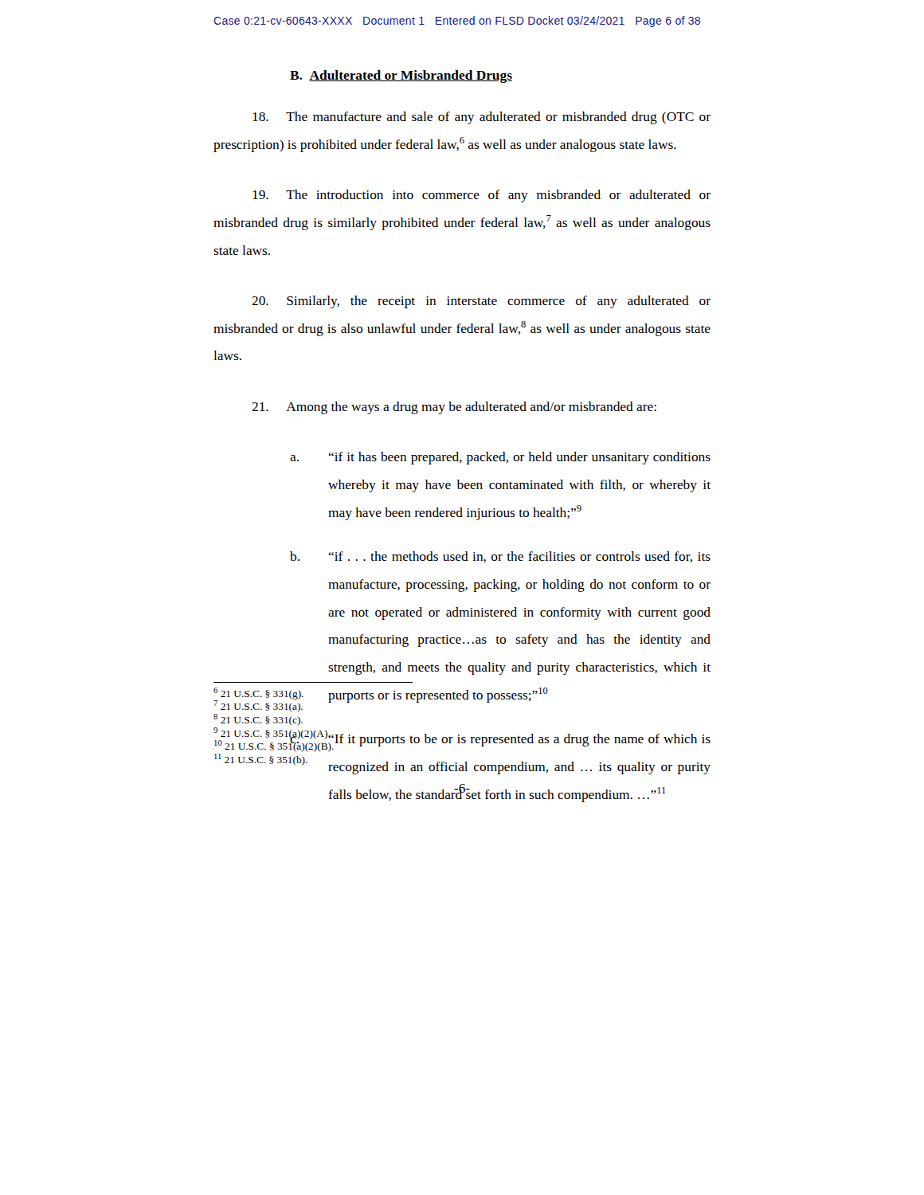Case 0:21-cv-60643-XXXX Document 1 Entered on FLSD Docket 03/24/2021 Page 6 of 38
B. Adulterated or Misbranded Drugs
18. The manufacture and sale of any adulterated or misbranded drug (OTC or prescription) is prohibited under federal law,6 as well as under analogous state laws.
19. The introduction into commerce of any misbranded or adulterated or misbranded drug is similarly prohibited under federal law,7 as well as under analogous state laws.
20. Similarly, the receipt in interstate commerce of any adulterated or misbranded or drug is also unlawful under federal law,8 as well as under analogous state laws.
21. Among the ways a drug may be adulterated and/or misbranded are:
a.“if it has been prepared, packed, or held under unsanitary conditions whereby it may have been contaminated with filth, or whereby it may have been rendered injurious to health;”9
b.“if . . . the methods used in, or the facilities or controls used for, its manufacture, processing, packing, or holding do not conform to or are not operated or administered in conformity with current good manufacturing practice…as to safety and has the identity and strength, and meets the quality and purity characteristics, which it purports or is represented to possess;”10
c.“If it purports to be or is represented as a drug the name of which is recognized in an official compendium, and … its quality or purity falls below, the standard set forth in such compendium. …”11
6 21 U.S.C. § 331(g).
7 21 U.S.C. § 331(a).
8 21 U.S.C. § 331(c).
9 21 U.S.C. § 351(a)(2)(A).
10 21 U.S.C. § 351(a)(2)(B).
11 21 U.S.C. § 351(b).
-6-